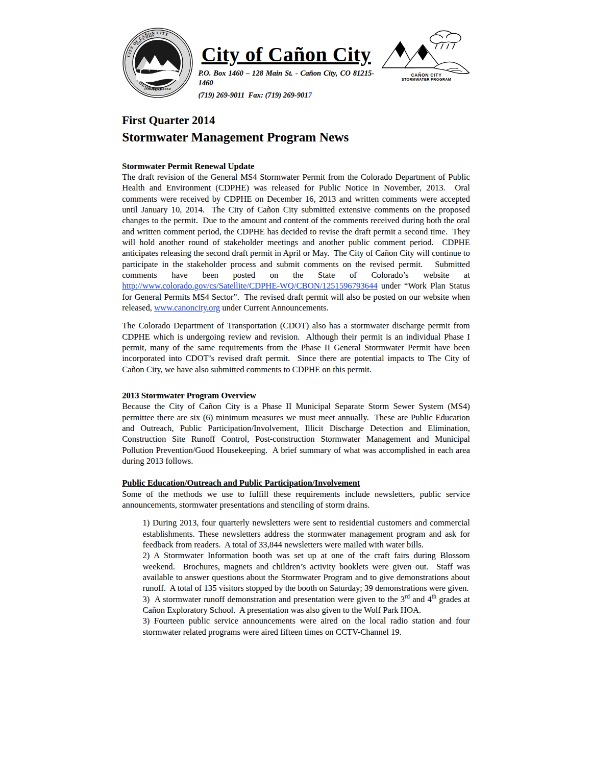CITY OF CAÑON CITY COLORADO APRIL 2, 1872 INCORPORATED
City of Cañon City
P.O. Box 1460 – 128 Main St. - Cañon City, CO 81215-1460
(719) 269-9011 Fax: (719) 269-9017
CAÑON CITY STORMWATER PROGRAM
First Quarter 2014
Stormwater Management Program News
Stormwater Permit Renewal Update
The draft revision of the General MS4 Stormwater Permit from the Colorado Department of Public Health and Environment (CDPHE) was released for Public Notice in November, 2013. Oral comments were received by CDPHE on December 16, 2013 and written comments were accepted until January 10, 2014. The City of Cañon City submitted extensive comments on the proposed changes to the permit. Due to the amount and content of the comments received during both the oral and written comment period, the CDPHE has decided to revise the draft permit a second time. They will hold another round of stakeholder meetings and another public comment period. CDPHE anticipates releasing the second draft permit in April or May. The City of Cañon City will continue to participate in the stakeholder process and submit comments on the revised permit. Submitted comments have been posted on the State of Colorado’s website at http://www.colorado.gov/cs/Satellite/CDPHE-WQ/CBON/1251596793644 under “Work Plan Status for General Permits MS4 Sector”. The revised draft permit will also be posted on our website when released, www.canoncity.org under Current Announcements.
The Colorado Department of Transportation (CDOT) also has a stormwater discharge permit from CDPHE which is undergoing review and revision. Although their permit is an individual Phase I permit, many of the same requirements from the Phase II General Stormwater Permit have been incorporated into CDOT’s revised draft permit. Since there are potential impacts to The City of Cañon City, we have also submitted comments to CDPHE on this permit.
2013 Stormwater Program Overview
Because the City of Cañon City is a Phase II Municipal Separate Storm Sewer System (MS4) permittee there are six (6) minimum measures we must meet annually. These are Public Education and Outreach, Public Participation/Involvement, Illicit Discharge Detection and Elimination, Construction Site Runoff Control, Post-construction Stormwater Management and Municipal Pollution Prevention/Good Housekeeping. A brief summary of what was accomplished in each area during 2013 follows.
Public Education/Outreach and Public Participation/Involvement
Some of the methods we use to fulfill these requirements include newsletters, public service announcements, stormwater presentations and stenciling of storm drains.
1) During 2013, four quarterly newsletters were sent to residential customers and commercial establishments. These newsletters address the stormwater management program and ask for feedback from readers. A total of 33,844 newsletters were mailed with water bills.
2) A Stormwater Information booth was set up at one of the craft fairs during Blossom weekend. Brochures, magnets and children’s activity booklets were given out. Staff was available to answer questions about the Stormwater Program and to give demonstrations about runoff. A total of 135 visitors stopped by the booth on Saturday; 39 demonstrations were given.
3) A stormwater runoff demonstration and presentation were given to the 3rd and 4th grades at Cañon Exploratory School. A presentation was also given to the Wolf Park HOA.
3) Fourteen public service announcements were aired on the local radio station and four stormwater related programs were aired fifteen times on CCTV-Channel 19.